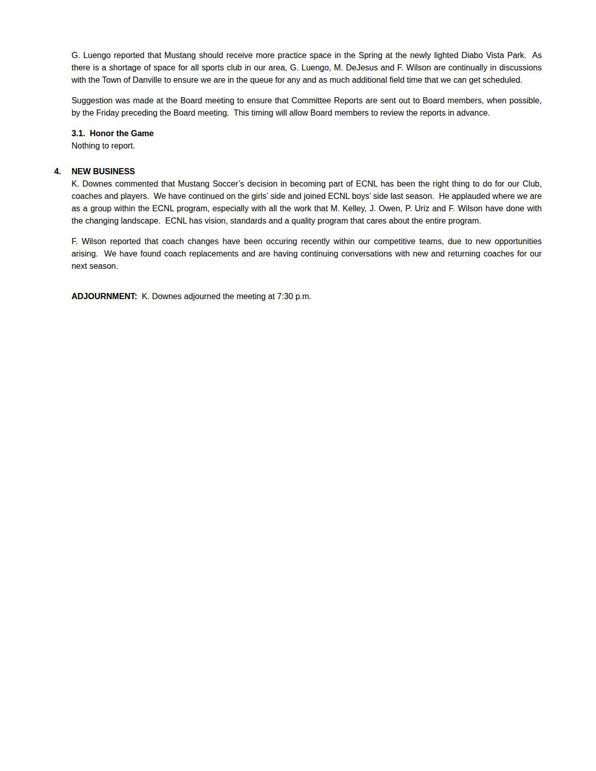G. Luengo reported that Mustang should receive more practice space in the Spring at the newly lighted Diabo Vista Park. As there is a shortage of space for all sports club in our area, G. Luengo, M. DeJesus and F. Wilson are continually in discussions with the Town of Danville to ensure we are in the queue for any and as much additional field time that we can get scheduled.
Suggestion was made at the Board meeting to ensure that Committee Reports are sent out to Board members, when possible, by the Friday preceding the Board meeting. This timing will allow Board members to review the reports in advance.
3.1. Honor the Game
Nothing to report.
4. NEW BUSINESS
K. Downes commented that Mustang Soccer’s decision in becoming part of ECNL has been the right thing to do for our Club, coaches and players. We have continued on the girls’ side and joined ECNL boys’ side last season. He applauded where we are as a group within the ECNL program, especially with all the work that M. Kelley, J. Owen, P. Uriz and F. Wilson have done with the changing landscape. ECNL has vision, standards and a quality program that cares about the entire program.
F. Wilson reported that coach changes have been occuring recently within our competitive teams, due to new opportunities arising. We have found coach replacements and are having continuing conversations with new and returning coaches for our next season.
ADJOURNMENT: K. Downes adjourned the meeting at 7:30 p.m.